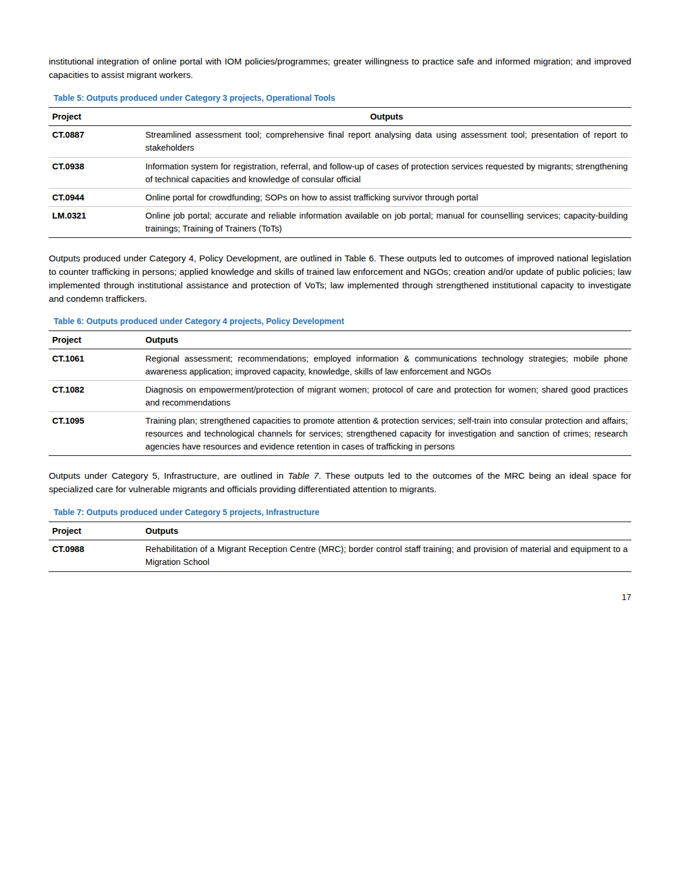institutional integration of online portal with IOM policies/programmes; greater willingness to practice safe and informed migration; and improved capacities to assist migrant workers.
Table 5: Outputs produced under Category 3 projects, Operational Tools
| Project | Outputs |
| --- | --- |
| CT.0887 | Streamlined assessment tool; comprehensive final report analysing data using assessment tool; presentation of report to stakeholders |
| CT.0938 | Information system for registration, referral, and follow-up of cases of protection services requested by migrants; strengthening of technical capacities and knowledge of consular official |
| CT.0944 | Online portal for crowdfunding; SOPs on how to assist trafficking survivor through portal |
| LM.0321 | Online job portal; accurate and reliable information available on job portal; manual for counselling services; capacity-building trainings; Training of Trainers (ToTs) |
Outputs produced under Category 4, Policy Development, are outlined in Table 6. These outputs led to outcomes of improved national legislation to counter trafficking in persons; applied knowledge and skills of trained law enforcement and NGOs; creation and/or update of public policies; law implemented through institutional assistance and protection of VoTs; law implemented through strengthened institutional capacity to investigate and condemn traffickers.
Table 6: Outputs produced under Category 4 projects, Policy Development
| Project | Outputs |
| --- | --- |
| CT.1061 | Regional assessment; recommendations; employed information & communications technology strategies; mobile phone awareness application; improved capacity, knowledge, skills of law enforcement and NGOs |
| CT.1082 | Diagnosis on empowerment/protection of migrant women; protocol of care and protection for women; shared good practices and recommendations |
| CT.1095 | Training plan; strengthened capacities to promote attention & protection services; self-train into consular protection and affairs; resources and technological channels for services; strengthened capacity for investigation and sanction of crimes; research agencies have resources and evidence retention in cases of trafficking in persons |
Outputs under Category 5, Infrastructure, are outlined in Table 7. These outputs led to the outcomes of the MRC being an ideal space for specialized care for vulnerable migrants and officials providing differentiated attention to migrants.
Table 7: Outputs produced under Category 5 projects, Infrastructure
| Project | Outputs |
| --- | --- |
| CT.0988 | Rehabilitation of a Migrant Reception Centre (MRC); border control staff training; and provision of material and equipment to a Migration School |
17